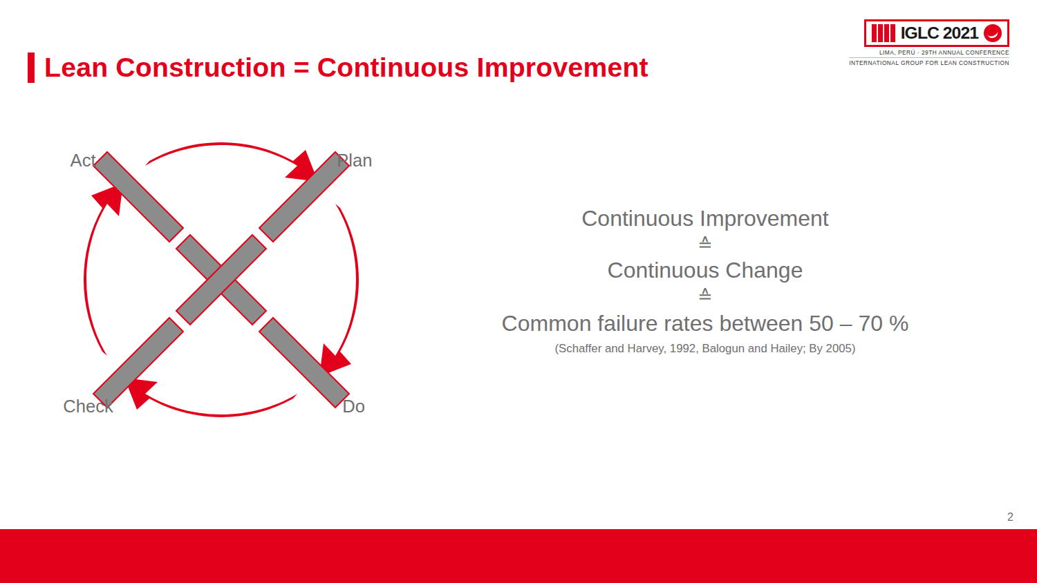Lean Construction = Continuous Improvement
IGLC 2021
LIMA, PERÚ · 29TH ANNUAL CONFERENCE
INTERNATIONAL GROUP FOR LEAN CONSTRUCTION
Act Plan Check Do
Continuous Improvement
≙
Continuous Change
≙
Common failure rates between 50 – 70 %
(Schaffer and Harvey, 1992, Balogun and Hailey; By 2005)
2